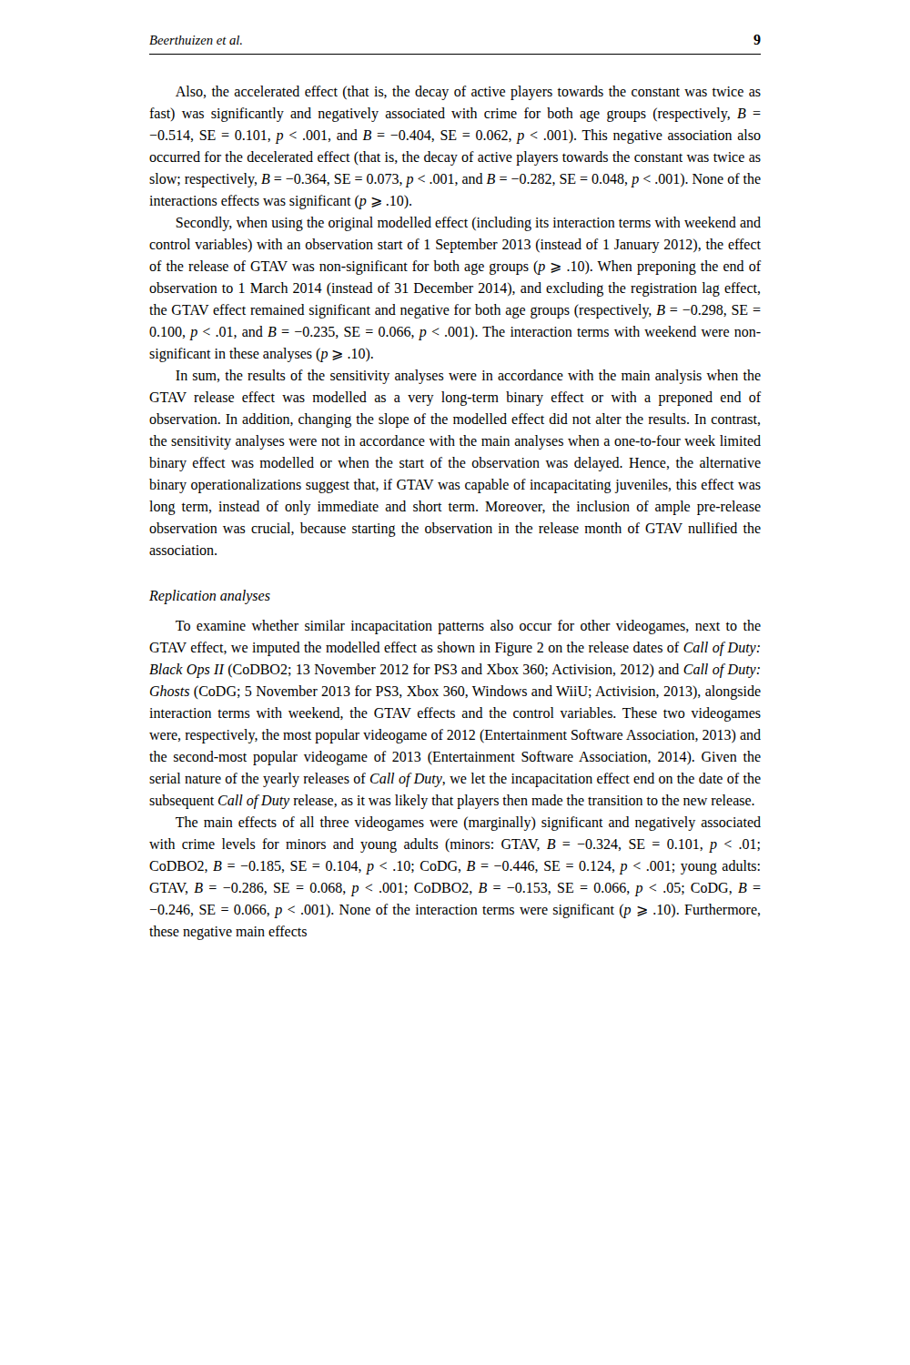Beerthuizen et al. 9
Also, the accelerated effect (that is, the decay of active players towards the constant was twice as fast) was significantly and negatively associated with crime for both age groups (respectively, B = −0.514, SE = 0.101, p < .001, and B = −0.404, SE = 0.062, p < .001). This negative association also occurred for the decelerated effect (that is, the decay of active players towards the constant was twice as slow; respectively, B = −0.364, SE = 0.073, p < .001, and B = −0.282, SE = 0.048, p < .001). None of the interactions effects was significant (p ⩾ .10).
Secondly, when using the original modelled effect (including its interaction terms with weekend and control variables) with an observation start of 1 September 2013 (instead of 1 January 2012), the effect of the release of GTAV was non-significant for both age groups (p ⩾ .10). When preponing the end of observation to 1 March 2014 (instead of 31 December 2014), and excluding the registration lag effect, the GTAV effect remained significant and negative for both age groups (respectively, B = −0.298, SE = 0.100, p < .01, and B = −0.235, SE = 0.066, p < .001). The interaction terms with weekend were non-significant in these analyses (p ⩾ .10).
In sum, the results of the sensitivity analyses were in accordance with the main analysis when the GTAV release effect was modelled as a very long-term binary effect or with a preponed end of observation. In addition, changing the slope of the modelled effect did not alter the results. In contrast, the sensitivity analyses were not in accordance with the main analyses when a one-to-four week limited binary effect was modelled or when the start of the observation was delayed. Hence, the alternative binary operationalizations suggest that, if GTAV was capable of incapacitating juveniles, this effect was long term, instead of only immediate and short term. Moreover, the inclusion of ample pre-release observation was crucial, because starting the observation in the release month of GTAV nullified the association.
Replication analyses
To examine whether similar incapacitation patterns also occur for other videogames, next to the GTAV effect, we imputed the modelled effect as shown in Figure 2 on the release dates of Call of Duty: Black Ops II (CoDBO2; 13 November 2012 for PS3 and Xbox 360; Activision, 2012) and Call of Duty: Ghosts (CoDG; 5 November 2013 for PS3, Xbox 360, Windows and WiiU; Activision, 2013), alongside interaction terms with weekend, the GTAV effects and the control variables. These two videogames were, respectively, the most popular videogame of 2012 (Entertainment Software Association, 2013) and the second-most popular videogame of 2013 (Entertainment Software Association, 2014). Given the serial nature of the yearly releases of Call of Duty, we let the incapacitation effect end on the date of the subsequent Call of Duty release, as it was likely that players then made the transition to the new release.
The main effects of all three videogames were (marginally) significant and negatively associated with crime levels for minors and young adults (minors: GTAV, B = −0.324, SE = 0.101, p < .01; CoDBO2, B = −0.185, SE = 0.104, p < .10; CoDG, B = −0.446, SE = 0.124, p < .001; young adults: GTAV, B = −0.286, SE = 0.068, p < .001; CoDBO2, B = −0.153, SE = 0.066, p < .05; CoDG, B = −0.246, SE = 0.066, p < .001). None of the interaction terms were significant (p ⩾ .10). Furthermore, these negative main effects